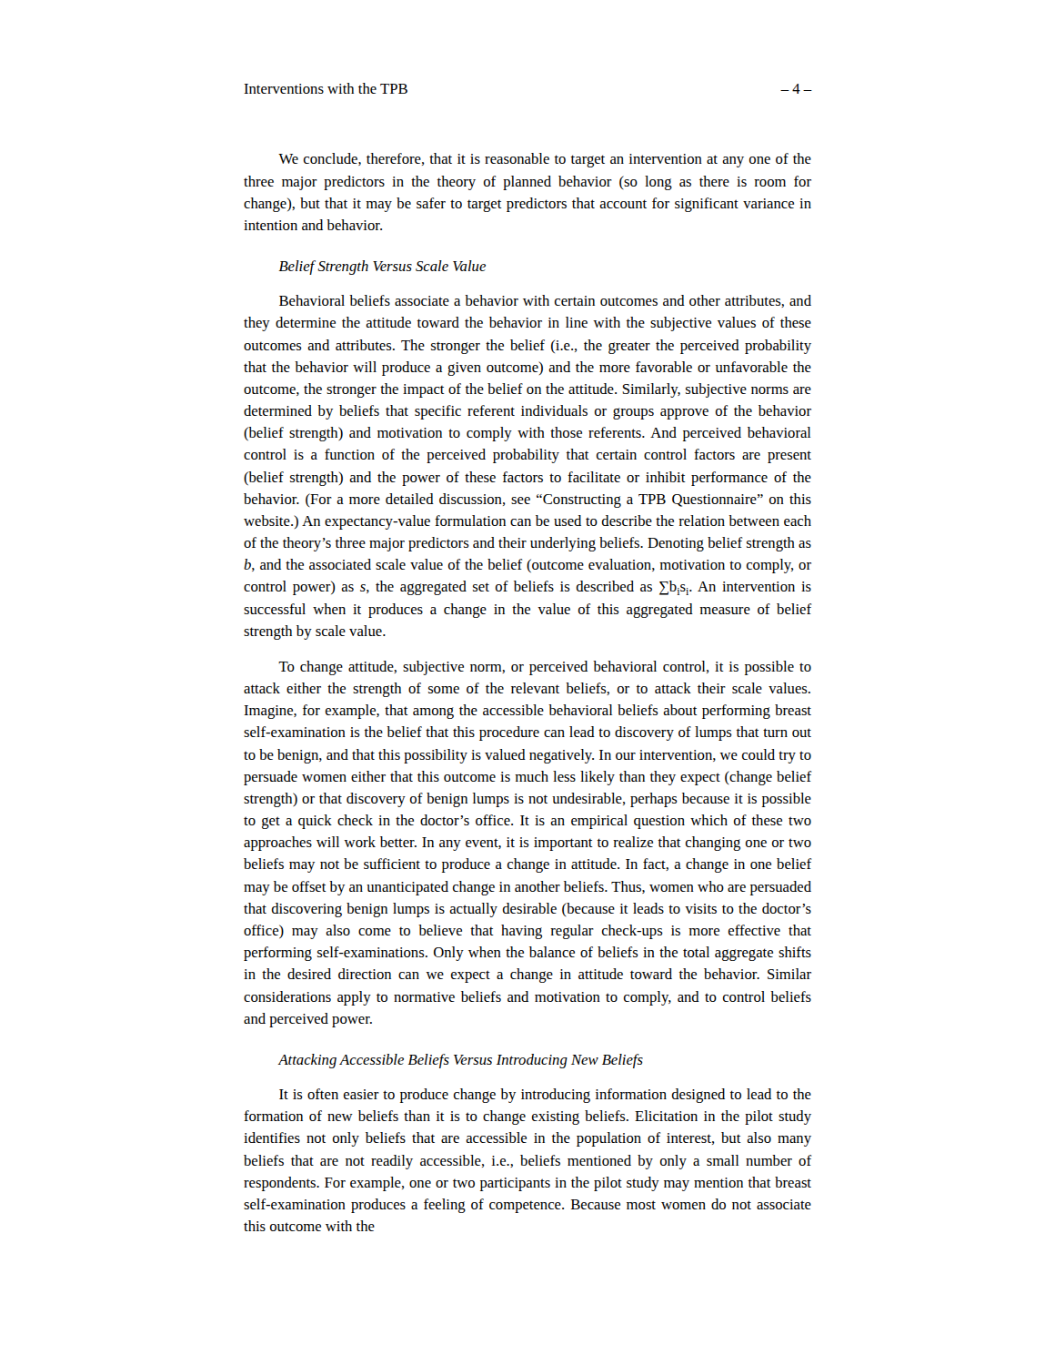Interventions with the TPB – 4 –
We conclude, therefore, that it is reasonable to target an intervention at any one of the three major predictors in the theory of planned behavior (so long as there is room for change), but that it may be safer to target predictors that account for significant variance in intention and behavior.
Belief Strength Versus Scale Value
Behavioral beliefs associate a behavior with certain outcomes and other attributes, and they determine the attitude toward the behavior in line with the subjective values of these outcomes and attributes. The stronger the belief (i.e., the greater the perceived probability that the behavior will produce a given outcome) and the more favorable or unfavorable the outcome, the stronger the impact of the belief on the attitude. Similarly, subjective norms are determined by beliefs that specific referent individuals or groups approve of the behavior (belief strength) and motivation to comply with those referents. And perceived behavioral control is a function of the perceived probability that certain control factors are present (belief strength) and the power of these factors to facilitate or inhibit performance of the behavior. (For a more detailed discussion, see “Constructing a TPB Questionnaire” on this website.) An expectancy-value formulation can be used to describe the relation between each of the theory’s three major predictors and their underlying beliefs. Denoting belief strength as b, and the associated scale value of the belief (outcome evaluation, motivation to comply, or control power) as s, the aggregated set of beliefs is described as ∑bisi. An intervention is successful when it produces a change in the value of this aggregated measure of belief strength by scale value.
To change attitude, subjective norm, or perceived behavioral control, it is possible to attack either the strength of some of the relevant beliefs, or to attack their scale values. Imagine, for example, that among the accessible behavioral beliefs about performing breast self-examination is the belief that this procedure can lead to discovery of lumps that turn out to be benign, and that this possibility is valued negatively. In our intervention, we could try to persuade women either that this outcome is much less likely than they expect (change belief strength) or that discovery of benign lumps is not undesirable, perhaps because it is possible to get a quick check in the doctor’s office. It is an empirical question which of these two approaches will work better. In any event, it is important to realize that changing one or two beliefs may not be sufficient to produce a change in attitude. In fact, a change in one belief may be offset by an unanticipated change in another beliefs. Thus, women who are persuaded that discovering benign lumps is actually desirable (because it leads to visits to the doctor’s office) may also come to believe that having regular check-ups is more effective that performing self-examinations. Only when the balance of beliefs in the total aggregate shifts in the desired direction can we expect a change in attitude toward the behavior. Similar considerations apply to normative beliefs and motivation to comply, and to control beliefs and perceived power.
Attacking Accessible Beliefs Versus Introducing New Beliefs
It is often easier to produce change by introducing information designed to lead to the formation of new beliefs than it is to change existing beliefs. Elicitation in the pilot study identifies not only beliefs that are accessible in the population of interest, but also many beliefs that are not readily accessible, i.e., beliefs mentioned by only a small number of respondents. For example, one or two participants in the pilot study may mention that breast self-examination produces a feeling of competence. Because most women do not associate this outcome with the